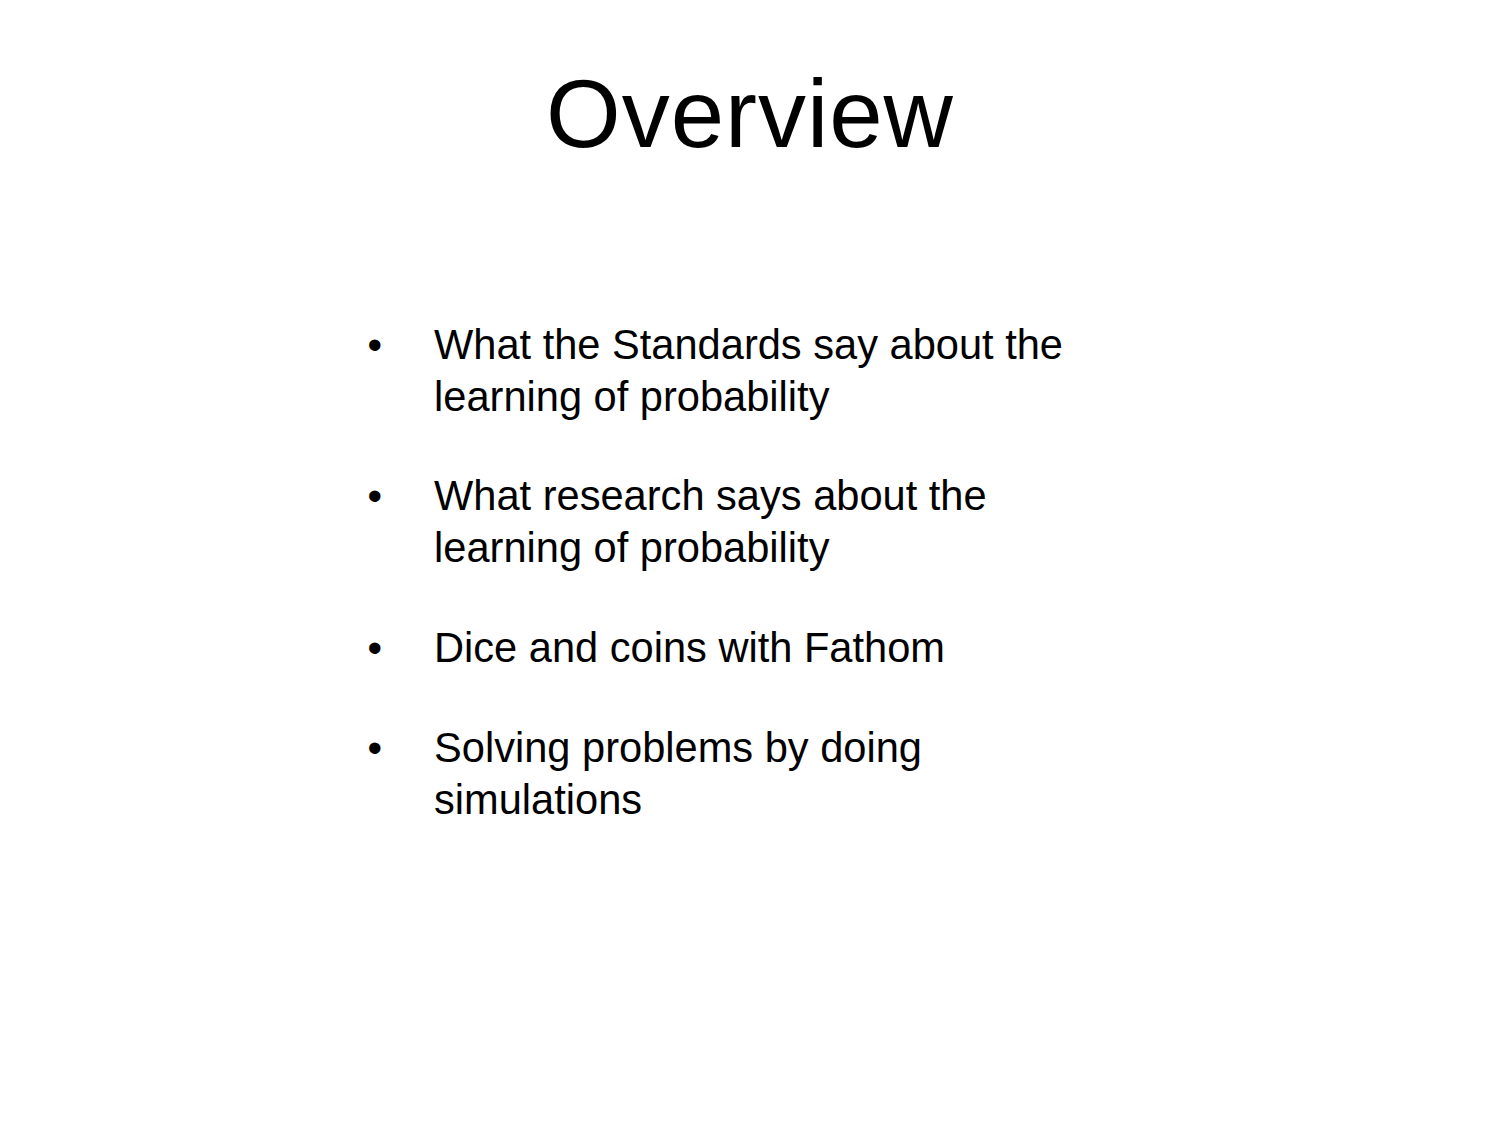Overview
What the Standards say about the learning of probability
What research says about the learning of probability
Dice and coins with Fathom
Solving problems by doing simulations